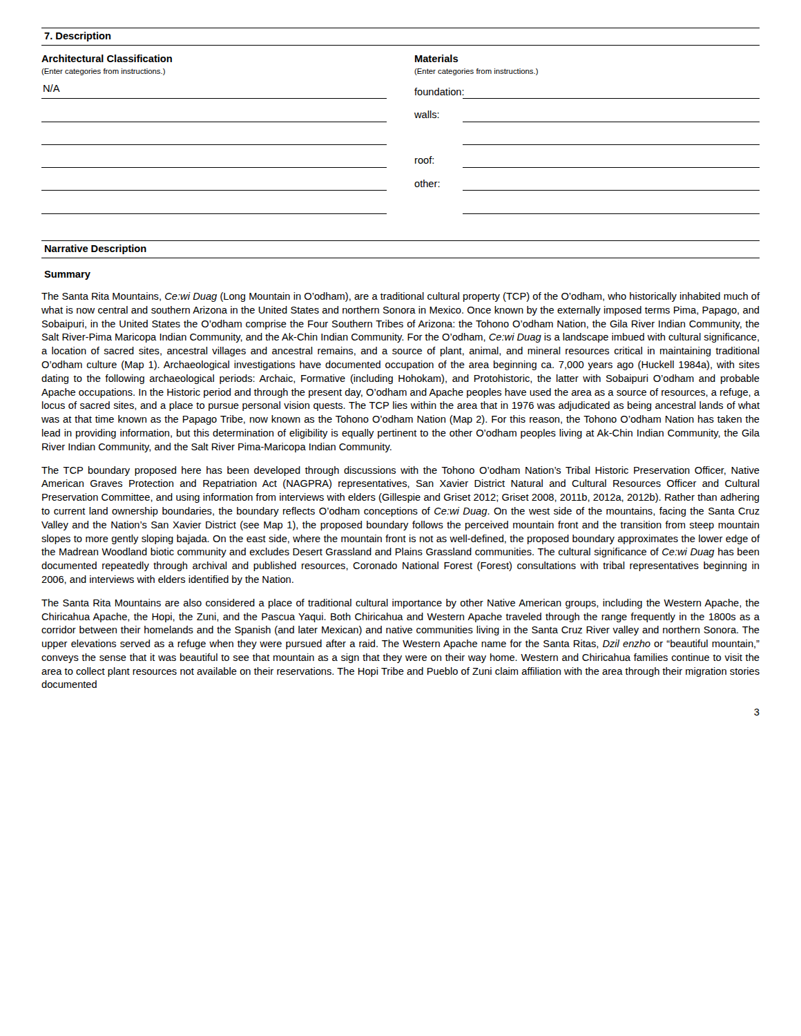7. Description
Architectural Classification
(Enter categories from instructions.)
N/A
Materials
(Enter categories from instructions.)
foundation:
walls:
walls:
roof:
other:
other:
Narrative Description
Summary
The Santa Rita Mountains, Ce:wi Duag (Long Mountain in O’odham), are a traditional cultural property (TCP) of the O’odham, who historically inhabited much of what is now central and southern Arizona in the United States and northern Sonora in Mexico. Once known by the externally imposed terms Pima, Papago, and Sobaipuri, in the United States the O’odham comprise the Four Southern Tribes of Arizona: the Tohono O’odham Nation, the Gila River Indian Community, the Salt River-Pima Maricopa Indian Community, and the Ak-Chin Indian Community. For the O’odham, Ce:wi Duag is a landscape imbued with cultural significance, a location of sacred sites, ancestral villages and ancestral remains, and a source of plant, animal, and mineral resources critical in maintaining traditional O’odham culture (Map 1). Archaeological investigations have documented occupation of the area beginning ca. 7,000 years ago (Huckell 1984a), with sites dating to the following archaeological periods: Archaic, Formative (including Hohokam), and Protohistoric, the latter with Sobaipuri O’odham and probable Apache occupations. In the Historic period and through the present day, O’odham and Apache peoples have used the area as a source of resources, a refuge, a locus of sacred sites, and a place to pursue personal vision quests. The TCP lies within the area that in 1976 was adjudicated as being ancestral lands of what was at that time known as the Papago Tribe, now known as the Tohono O’odham Nation (Map 2). For this reason, the Tohono O’odham Nation has taken the lead in providing information, but this determination of eligibility is equally pertinent to the other O’odham peoples living at Ak-Chin Indian Community, the Gila River Indian Community, and the Salt River Pima-Maricopa Indian Community.
The TCP boundary proposed here has been developed through discussions with the Tohono O’odham Nation’s Tribal Historic Preservation Officer, Native American Graves Protection and Repatriation Act (NAGPRA) representatives, San Xavier District Natural and Cultural Resources Officer and Cultural Preservation Committee, and using information from interviews with elders (Gillespie and Griset 2012; Griset 2008, 2011b, 2012a, 2012b). Rather than adhering to current land ownership boundaries, the boundary reflects O’odham conceptions of Ce:wi Duag. On the west side of the mountains, facing the Santa Cruz Valley and the Nation’s San Xavier District (see Map 1), the proposed boundary follows the perceived mountain front and the transition from steep mountain slopes to more gently sloping bajada. On the east side, where the mountain front is not as well-defined, the proposed boundary approximates the lower edge of the Madrean Woodland biotic community and excludes Desert Grassland and Plains Grassland communities. The cultural significance of Ce:wi Duag has been documented repeatedly through archival and published resources, Coronado National Forest (Forest) consultations with tribal representatives beginning in 2006, and interviews with elders identified by the Nation.
The Santa Rita Mountains are also considered a place of traditional cultural importance by other Native American groups, including the Western Apache, the Chiricahua Apache, the Hopi, the Zuni, and the Pascua Yaqui. Both Chiricahua and Western Apache traveled through the range frequently in the 1800s as a corridor between their homelands and the Spanish (and later Mexican) and native communities living in the Santa Cruz River valley and northern Sonora. The upper elevations served as a refuge when they were pursued after a raid. The Western Apache name for the Santa Ritas, Dzil enzho or “beautiful mountain,” conveys the sense that it was beautiful to see that mountain as a sign that they were on their way home. Western and Chiricahua families continue to visit the area to collect plant resources not available on their reservations. The Hopi Tribe and Pueblo of Zuni claim affiliation with the area through their migration stories documented
3